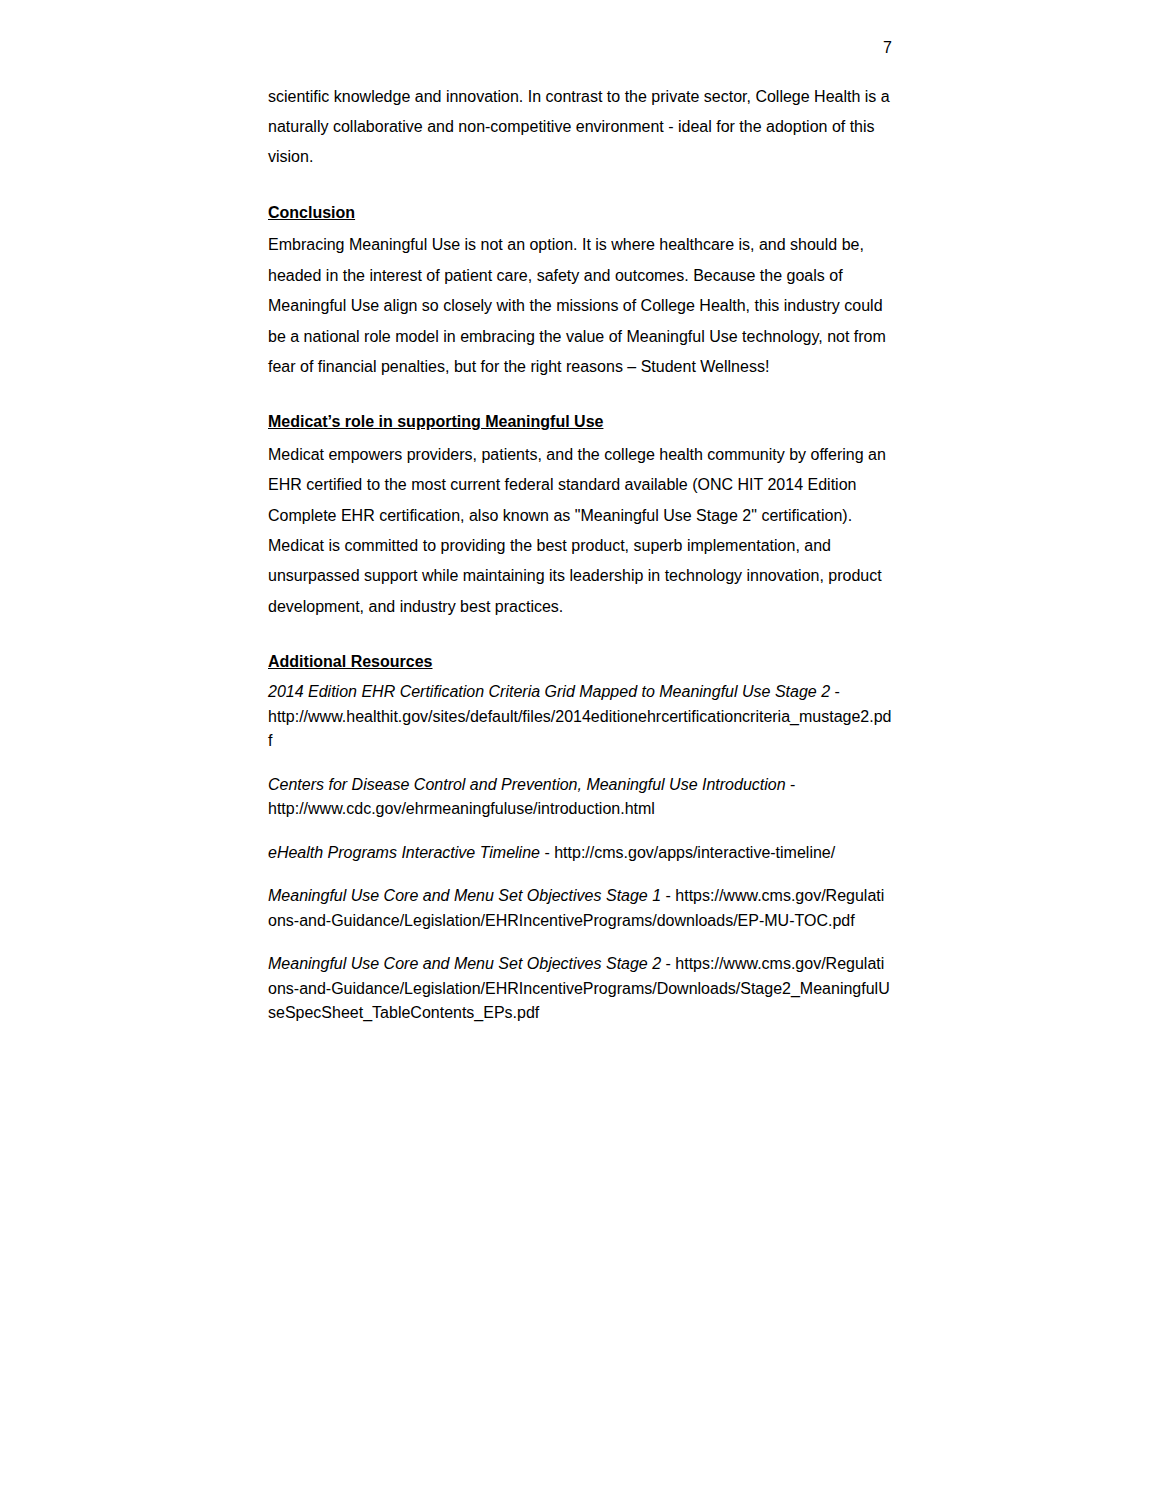7
scientific knowledge and innovation. In contrast to the private sector, College Health is a naturally collaborative and non-competitive environment - ideal for the adoption of this vision.
Conclusion
Embracing Meaningful Use is not an option. It is where healthcare is, and should be, headed in the interest of patient care, safety and outcomes. Because the goals of Meaningful Use align so closely with the missions of College Health, this industry could be a national role model in embracing the value of Meaningful Use technology, not from fear of financial penalties, but for the right reasons – Student Wellness!
Medicat’s role in supporting Meaningful Use
Medicat empowers providers, patients, and the college health community by offering an EHR certified to the most current federal standard available (ONC HIT 2014 Edition Complete EHR certification, also known as "Meaningful Use Stage 2" certification). Medicat is committed to providing the best product, superb implementation, and unsurpassed support while maintaining its leadership in technology innovation, product development, and industry best practices.
Additional Resources
2014 Edition EHR Certification Criteria Grid Mapped to Meaningful Use Stage 2 -
http://www.healthit.gov/sites/default/files/2014editionehrcertificationcriteria_mustage2.pdf
Centers for Disease Control and Prevention, Meaningful Use Introduction -
http://www.cdc.gov/ehrmeaningfuluse/introduction.html
eHealth Programs Interactive Timeline - http://cms.gov/apps/interactive-timeline/
Meaningful Use Core and Menu Set Objectives Stage 1 - https://www.cms.gov/Regulations-and-Guidance/Legislation/EHRIncentivePrograms/downloads/EP-MU-TOC.pdf
Meaningful Use Core and Menu Set Objectives Stage 2 - https://www.cms.gov/Regulations-and-Guidance/Legislation/EHRIncentivePrograms/Downloads/Stage2_MeaningfulUseSpecSheet_TableContents_EPs.pdf